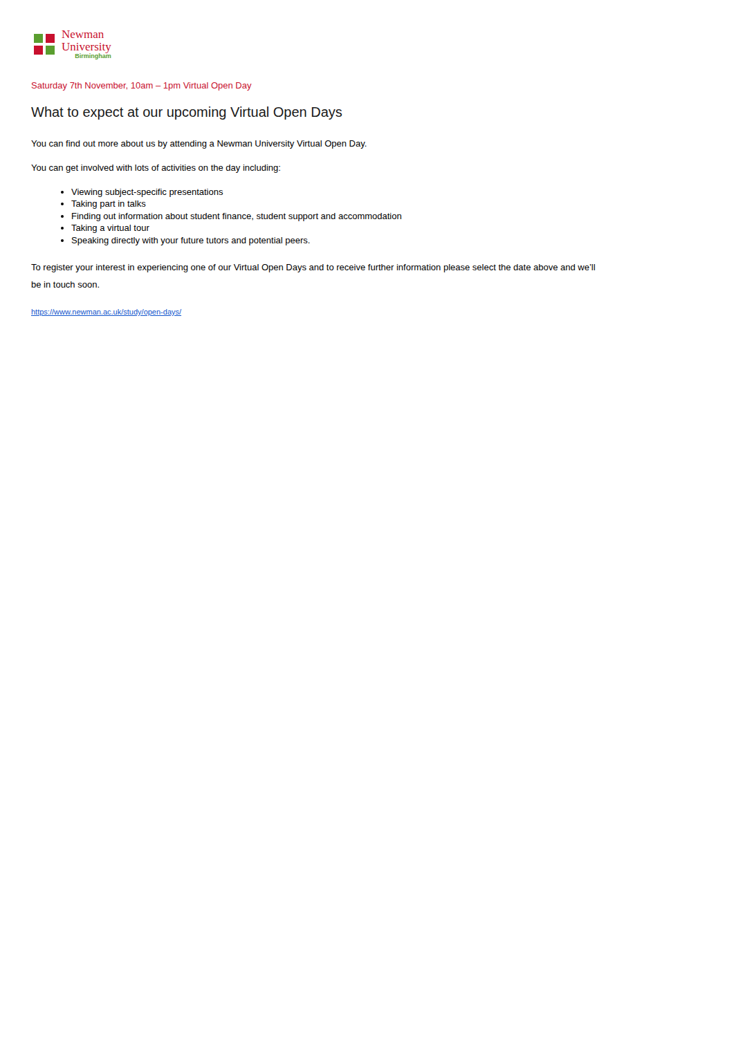| | Newman University Birmingham |
Saturday 7th November, 10am – 1pm Virtual Open Day
What to expect at our upcoming Virtual Open Days
You can find out more about us by attending a Newman University Virtual Open Day.
You can get involved with lots of activities on the day including:
Viewing subject-specific presentations
Taking part in talks
Finding out information about student finance, student support and accommodation
Taking a virtual tour
Speaking directly with your future tutors and potential peers.
To register your interest in experiencing one of our Virtual Open Days and to receive further information please select the date above and we’ll
be in touch soon.
https://www.newman.ac.uk/study/open-days/